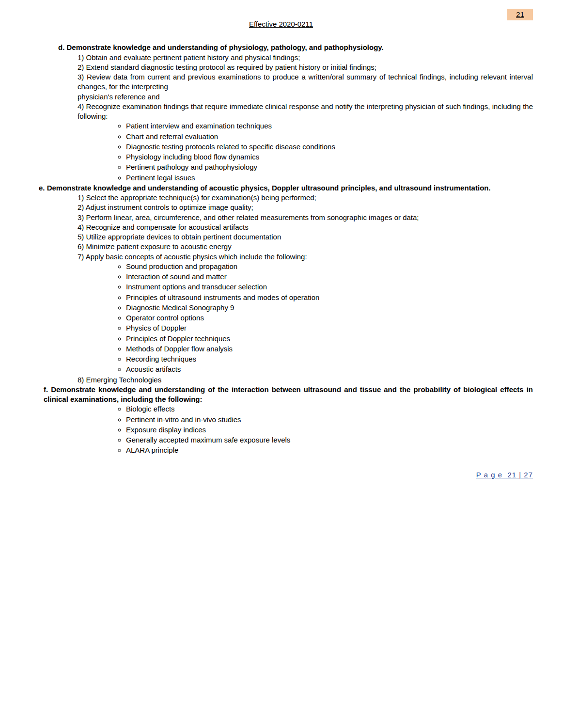21
Effective 2020-0211
d. Demonstrate knowledge and understanding of physiology, pathology, and pathophysiology.
1) Obtain and evaluate pertinent patient history and physical findings;
2) Extend standard diagnostic testing protocol as required by patient history or initial findings;
3) Review data from current and previous examinations to produce a written/oral summary of technical findings, including relevant interval changes, for the interpreting
physician's reference and
4) Recognize examination findings that require immediate clinical response and notify the interpreting physician of such findings, including the following:
Patient interview and examination techniques
Chart and referral evaluation
Diagnostic testing protocols related to specific disease conditions
Physiology including blood flow dynamics
Pertinent pathology and pathophysiology
Pertinent legal issues
e. Demonstrate knowledge and understanding of acoustic physics, Doppler ultrasound principles, and ultrasound instrumentation.
1) Select the appropriate technique(s) for examination(s) being performed;
2) Adjust instrument controls to optimize image quality;
3) Perform linear, area, circumference, and other related measurements from sonographic images or data;
4) Recognize and compensate for acoustical artifacts
5) Utilize appropriate devices to obtain pertinent documentation
6) Minimize patient exposure to acoustic energy
7) Apply basic concepts of acoustic physics which include the following:
Sound production and propagation
Interaction of sound and matter
Instrument options and transducer selection
Principles of ultrasound instruments and modes of operation
Diagnostic Medical Sonography 9
Operator control options
Physics of Doppler
Principles of Doppler techniques
Methods of Doppler flow analysis
Recording techniques
Acoustic artifacts
8) Emerging Technologies
f. Demonstrate knowledge and understanding of the interaction between ultrasound and tissue and the probability of biological effects in clinical examinations, including the following:
Biologic effects
Pertinent in-vitro and in-vivo studies
Exposure display indices
Generally accepted maximum safe exposure levels
ALARA principle
P a g e 21 | 27